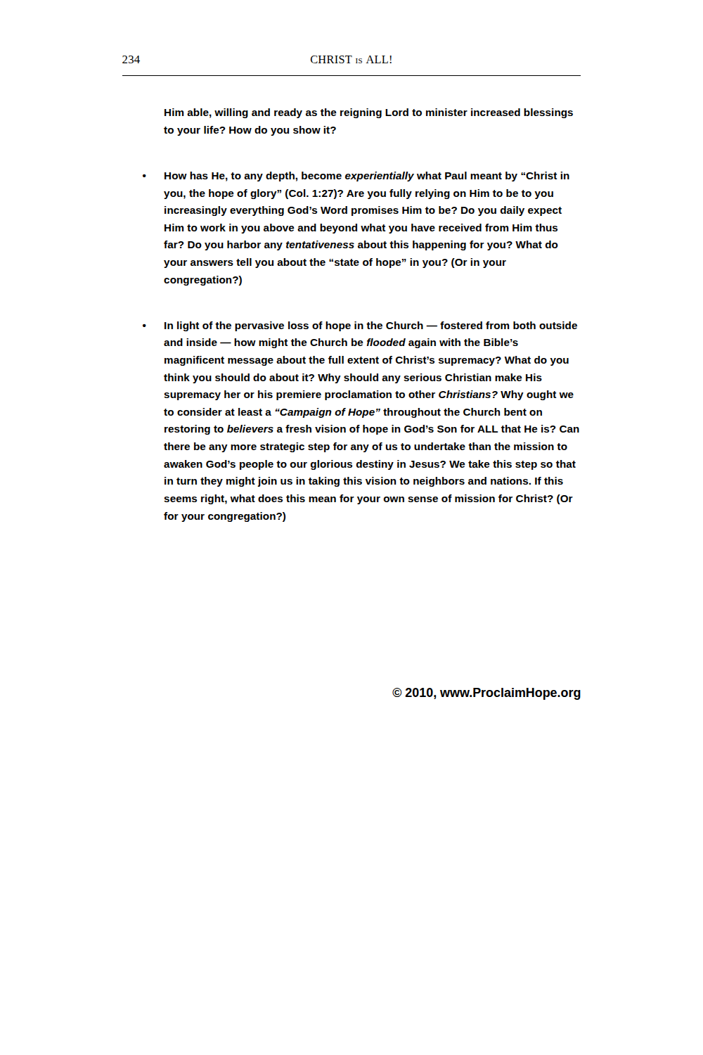234
CHRIST is ALL!
Him able, willing and ready as the reigning Lord to minister increased blessings to your life? How do you show it?
How has He, to any depth, become experientially what Paul meant by “Christ in you, the hope of glory” (Col. 1:27)? Are you fully relying on Him to be to you increasingly everything God’s Word promises Him to be? Do you daily expect Him to work in you above and beyond what you have received from Him thus far? Do you harbor any tentativeness about this happening for you? What do your answers tell you about the “state of hope” in you? (Or in your congregation?)
In light of the pervasive loss of hope in the Church — fostered from both outside and inside — how might the Church be flooded again with the Bible’s magnificent message about the full extent of Christ’s supremacy? What do you think you should do about it? Why should any serious Christian make His supremacy her or his premiere proclamation to other Christians? Why ought we to consider at least a “Campaign of Hope” throughout the Church bent on restoring to believers a fresh vision of hope in God’s Son for ALL that He is? Can there be any more strategic step for any of us to undertake than the mission to awaken God’s people to our glorious destiny in Jesus? We take this step so that in turn they might join us in taking this vision to neighbors and nations. If this seems right, what does this mean for your own sense of mission for Christ? (Or for your congregation?)
© 2010, www.ProclaimHope.org